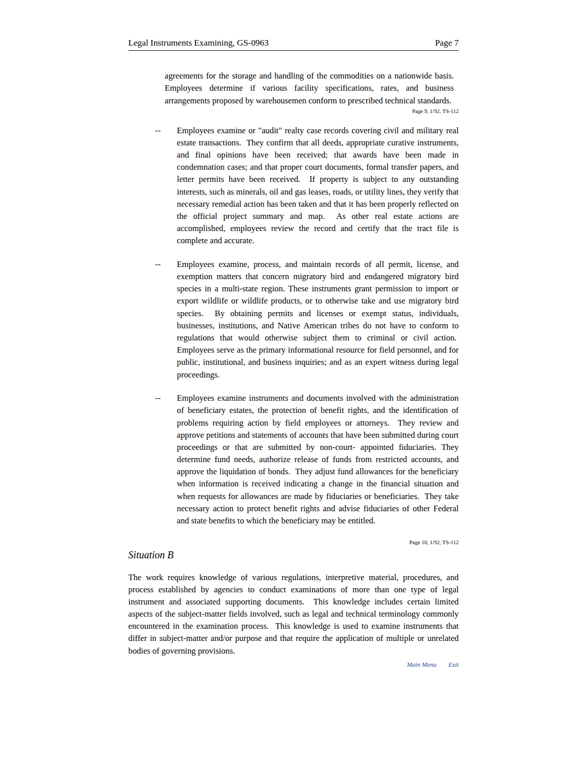Legal Instruments Examining, GS-0963 Page 7
agreements for the storage and handling of the commodities on a nationwide basis. Employees determine if various facility specifications, rates, and business arrangements proposed by warehousemen conform to prescribed technical standards.
Page 9, 1/92, TS-112
Employees examine or "audit" realty case records covering civil and military real estate transactions. They confirm that all deeds, appropriate curative instruments, and final opinions have been received; that awards have been made in condemnation cases; and that proper court documents, formal transfer papers, and letter permits have been received. If property is subject to any outstanding interests, such as minerals, oil and gas leases, roads, or utility lines, they verify that necessary remedial action has been taken and that it has been properly reflected on the official project summary and map. As other real estate actions are accomplished, employees review the record and certify that the tract file is complete and accurate.
Employees examine, process, and maintain records of all permit, license, and exemption matters that concern migratory bird and endangered migratory bird species in a multi-state region. These instruments grant permission to import or export wildlife or wildlife products, or to otherwise take and use migratory bird species. By obtaining permits and licenses or exempt status, individuals, businesses, institutions, and Native American tribes do not have to conform to regulations that would otherwise subject them to criminal or civil action. Employees serve as the primary informational resource for field personnel, and for public, institutional, and business inquiries; and as an expert witness during legal proceedings.
Employees examine instruments and documents involved with the administration of beneficiary estates, the protection of benefit rights, and the identification of problems requiring action by field employees or attorneys. They review and approve petitions and statements of accounts that have been submitted during court proceedings or that are submitted by non-court- appointed fiduciaries. They determine fund needs, authorize release of funds from restricted accounts, and approve the liquidation of bonds. They adjust fund allowances for the beneficiary when information is received indicating a change in the financial situation and when requests for allowances are made by fiduciaries or beneficiaries. They take necessary action to protect benefit rights and advise fiduciaries of other Federal and state benefits to which the beneficiary may be entitled.
Page 10, 1/92, TS-112
Situation B
The work requires knowledge of various regulations, interpretive material, procedures, and process established by agencies to conduct examinations of more than one type of legal instrument and associated supporting documents. This knowledge includes certain limited aspects of the subject-matter fields involved, such as legal and technical terminology commonly encountered in the examination process. This knowledge is used to examine instruments that differ in subject-matter and/or purpose and that require the application of multiple or unrelated bodies of governing provisions.
Main Menu Exit